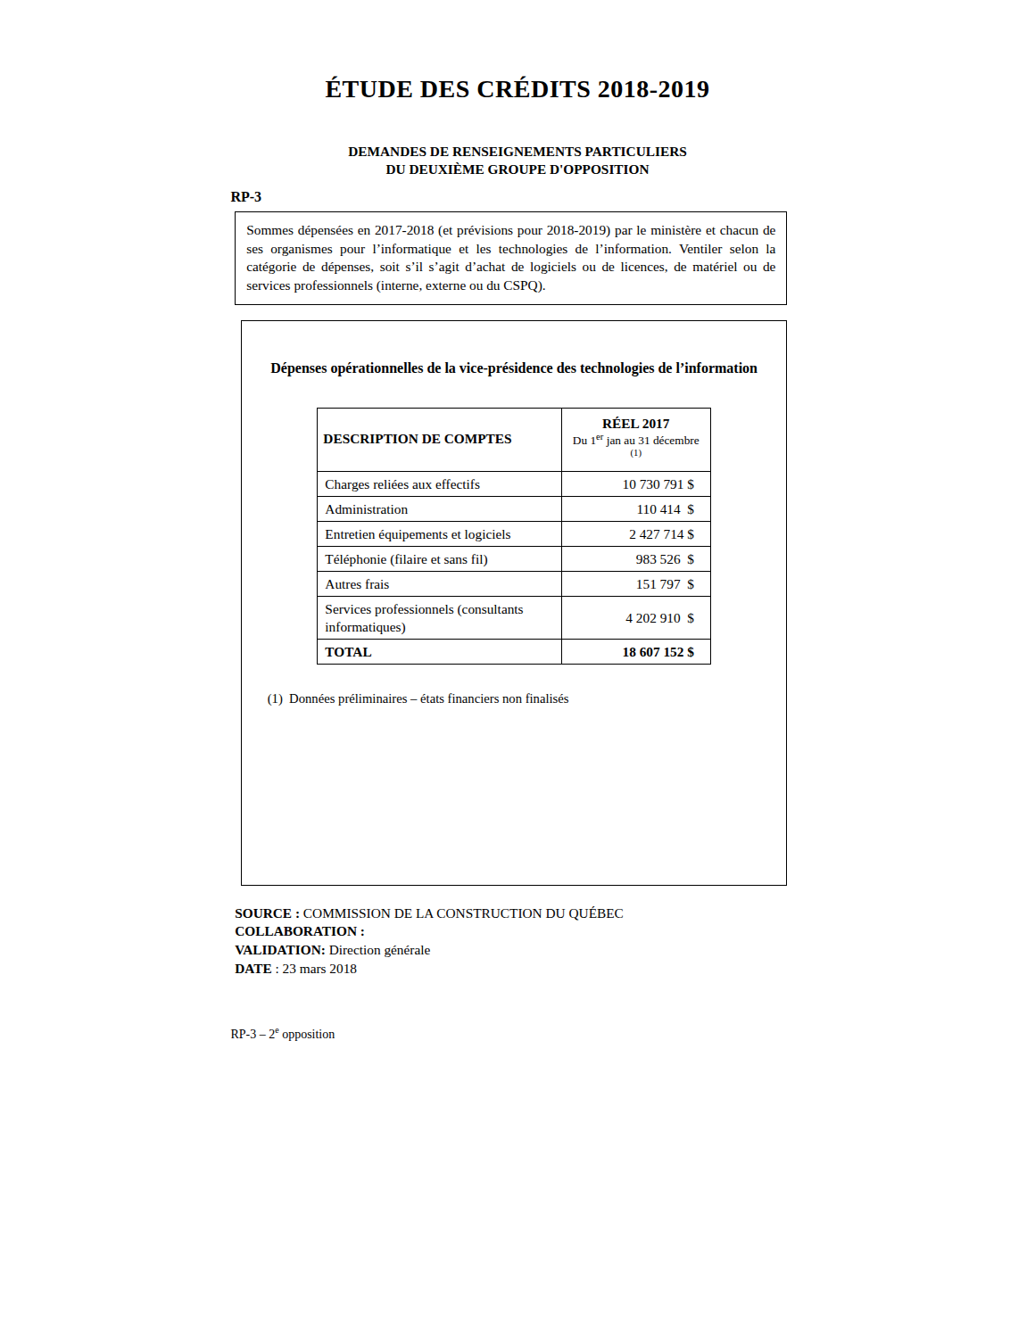ÉTUDE DES CRÉDITS 2018-2019
DEMANDES DE RENSEIGNEMENTS PARTICULIERS
DU DEUXIÈME GROUPE D'OPPOSITION
RP-3
Sommes dépensées en 2017-2018 (et prévisions pour 2018-2019) par le ministère et chacun de ses organismes pour l’informatique et les technologies de l’information. Ventiler selon la catégorie de dépenses, soit s’il s’agit d’achat de logiciels ou de licences, de matériel ou de services professionnels (interne, externe ou du CSPQ).
Dépenses opérationnelles de la vice-présidence des technologies de l’information
| DESCRIPTION DE COMPTES | RÉEL 2017 Du 1 er jan au 31 décembre (1) |
| --- | --- |
| Charges reliées aux effectifs | 10 730 791 $ |
| Administration | 110 414 $ |
| Entretien équipements et logiciels | 2 427 714 $ |
| Téléphonie (filaire et sans fil) | 983 526 $ |
| Autres frais | 151 797 $ |
| Services professionnels (consultants informatiques) | 4 202 910 $ |
| TOTAL | 18 607 152 $ |
(1) Données préliminaires – états financiers non finalisés
SOURCE : COMMISSION DE LA CONSTRUCTION DU QUÉBEC
COLLABORATION :
VALIDATION: Direction générale
DATE : 23 mars 2018
RP-3 – 2e opposition